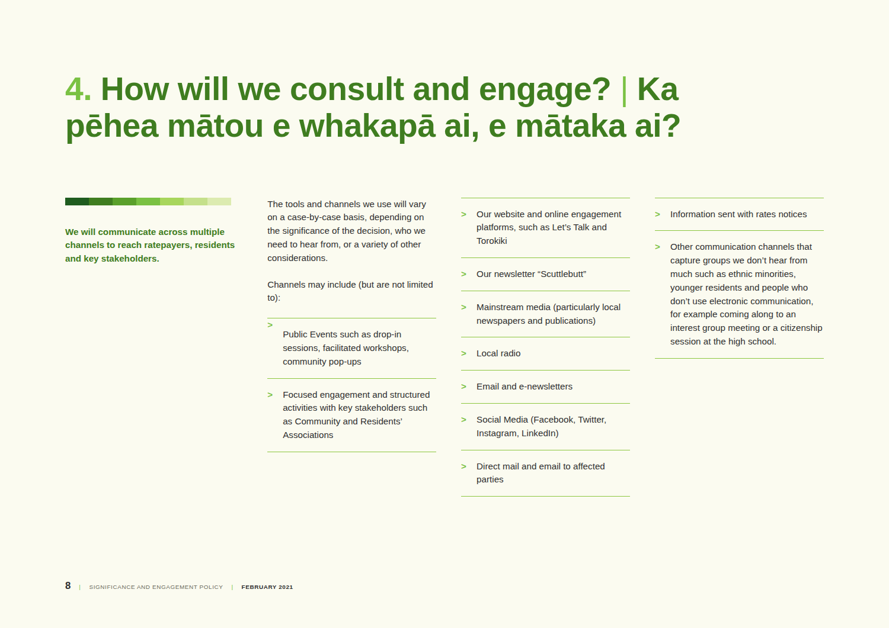4. How will we consult and engage? | Ka pēhea mātou e whakapā ai, e mātaka ai?
We will communicate across multiple channels to reach ratepayers, residents and key stakeholders.
The tools and channels we use will vary on a case-by-case basis, depending on the significance of the decision, who we need to hear from, or a variety of other considerations.
Channels may include (but are not limited to):
Public Events such as drop-in sessions, facilitated workshops, community pop-ups
Focused engagement and structured activities with key stakeholders such as Community and Residents’ Associations
Our website and online engagement platforms, such as Let’s Talk and Torokiki
Our newsletter “Scuttlebutt”
Mainstream media (particularly local newspapers and publications)
Local radio
Email and e-newsletters
Social Media (Facebook, Twitter, Instagram, LinkedIn)
Direct mail and email to affected parties
Information sent with rates notices
Other communication channels that capture groups we don’t hear from much such as ethnic minorities, younger residents and people who don’t use electronic communication, for example coming along to an interest group meeting or a citizenship session at the high school.
8 | Significance and Engagement Policy | February 2021